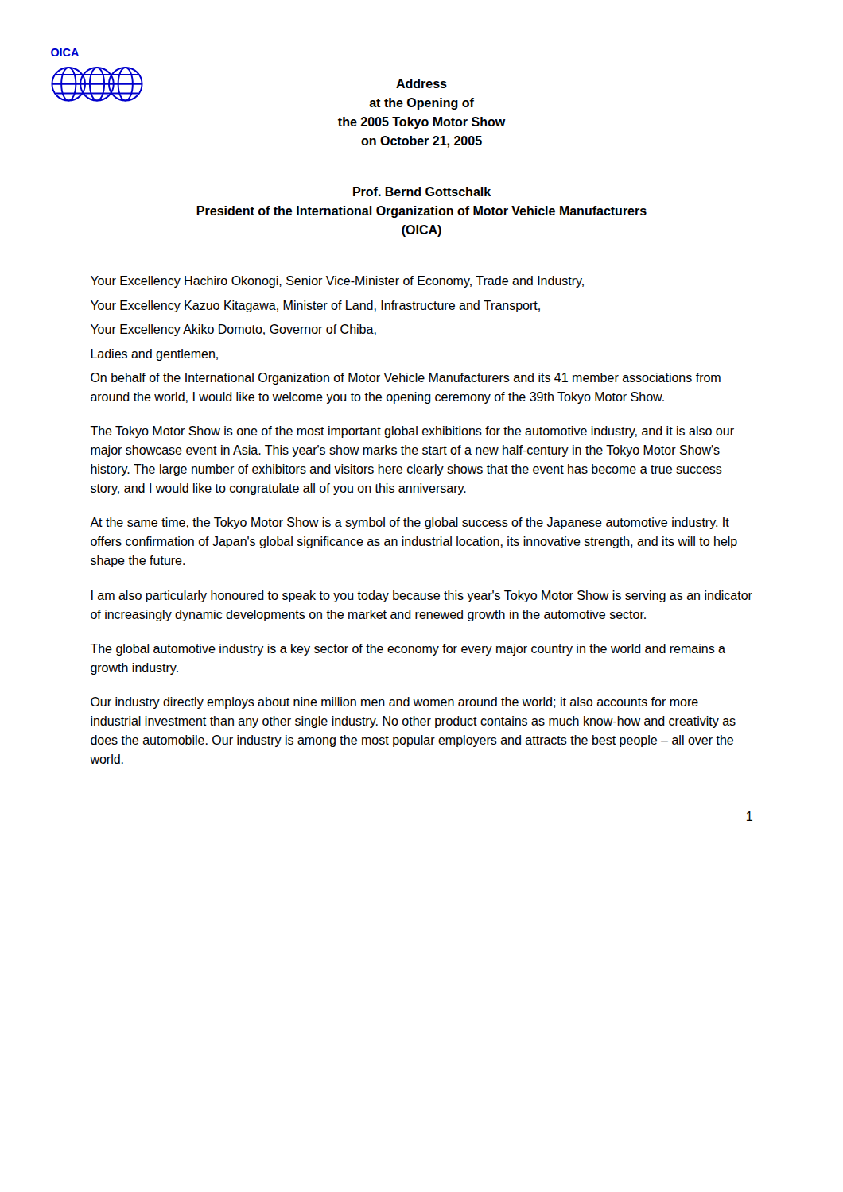OICA
Address
at the Opening of
the 2005 Tokyo Motor Show
on October 21, 2005
Prof. Bernd Gottschalk
President of the International Organization of Motor Vehicle Manufacturers
(OICA)
Your Excellency Hachiro Okonogi, Senior Vice-Minister of Economy, Trade and Industry,
Your Excellency Kazuo Kitagawa, Minister of Land, Infrastructure and Transport,
Your Excellency Akiko Domoto, Governor of Chiba,
Ladies and gentlemen,
On behalf of the International Organization of Motor Vehicle Manufacturers and its 41 member associations from around the world, I would like to welcome you to the opening ceremony of the 39th Tokyo Motor Show.
The Tokyo Motor Show is one of the most important global exhibitions for the automotive industry, and it is also our major showcase event in Asia. This year's show marks the start of a new half-century in the Tokyo Motor Show's history. The large number of exhibitors and visitors here clearly shows that the event has become a true success story, and I would like to congratulate all of you on this anniversary.
At the same time, the Tokyo Motor Show is a symbol of the global success of the Japanese automotive industry. It offers confirmation of Japan's global significance as an industrial location, its innovative strength, and its will to help shape the future.
I am also particularly honoured to speak to you today because this year's Tokyo Motor Show is serving as an indicator of increasingly dynamic developments on the market and renewed growth in the automotive sector.
The global automotive industry is a key sector of the economy for every major country in the world and remains a growth industry.
Our industry directly employs about nine million men and women around the world; it also accounts for more industrial investment than any other single industry. No other product contains as much know-how and creativity as does the automobile. Our industry is among the most popular employers and attracts the best people – all over the world.
1